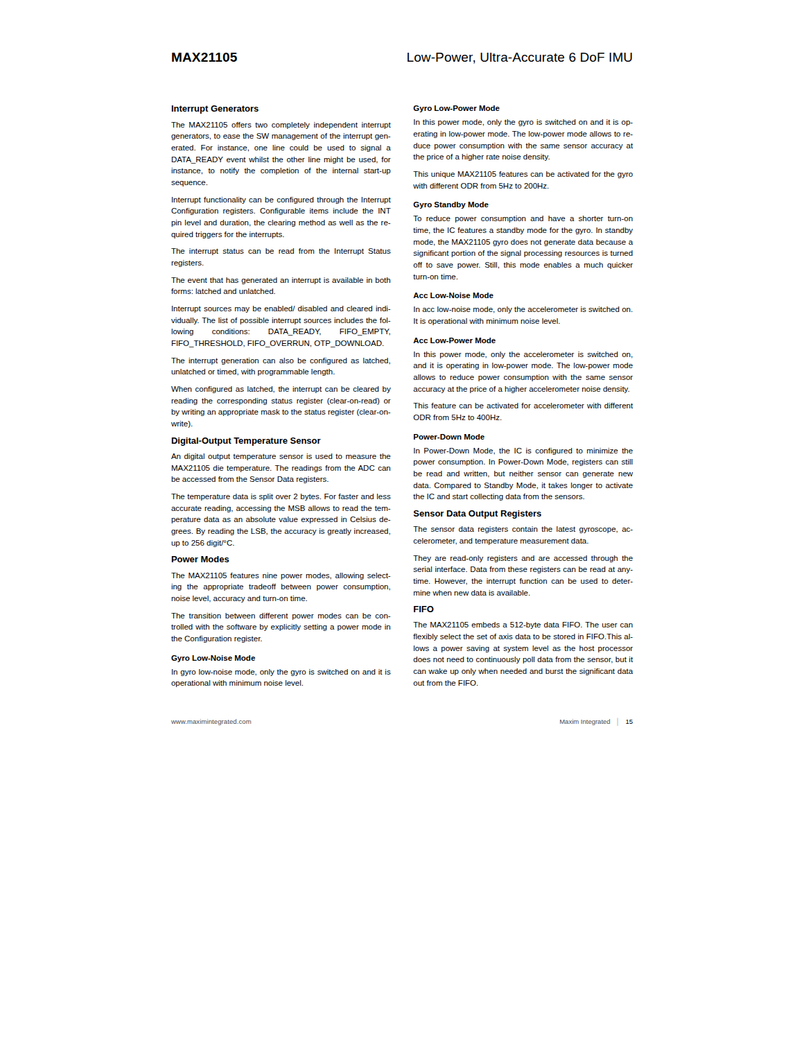MAX21105
Low-Power, Ultra-Accurate 6 DoF IMU
Interrupt Generators
The MAX21105 offers two completely independent interrupt generators, to ease the SW management of the interrupt generated. For instance, one line could be used to signal a DATA_READY event whilst the other line might be used, for instance, to notify the completion of the internal start-up sequence.
Interrupt functionality can be configured through the Interrupt Configuration registers. Configurable items include the INT pin level and duration, the clearing method as well as the required triggers for the interrupts.
The interrupt status can be read from the Interrupt Status registers.
The event that has generated an interrupt is available in both forms: latched and unlatched.
Interrupt sources may be enabled/ disabled and cleared individually. The list of possible interrupt sources includes the following conditions: DATA_READY, FIFO_EMPTY, FIFO_THRESHOLD, FIFO_OVERRUN, OTP_DOWNLOAD.
The interrupt generation can also be configured as latched, unlatched or timed, with programmable length.
When configured as latched, the interrupt can be cleared by reading the corresponding status register (clear-on-read) or by writing an appropriate mask to the status register (clear-on-write).
Digital-Output Temperature Sensor
An digital output temperature sensor is used to measure the MAX21105 die temperature. The readings from the ADC can be accessed from the Sensor Data registers.
The temperature data is split over 2 bytes. For faster and less accurate reading, accessing the MSB allows to read the temperature data as an absolute value expressed in Celsius degrees. By reading the LSB, the accuracy is greatly increased, up to 256 digit/°C.
Power Modes
The MAX21105 features nine power modes, allowing selecting the appropriate tradeoff between power consumption, noise level, accuracy and turn-on time.
The transition between different power modes can be controlled with the software by explicitly setting a power mode in the Configuration register.
Gyro Low-Noise Mode
In gyro low-noise mode, only the gyro is switched on and it is operational with minimum noise level.
Gyro Low-Power Mode
In this power mode, only the gyro is switched on and it is operating in low-power mode. The low-power mode allows to reduce power consumption with the same sensor accuracy at the price of a higher rate noise density.
This unique MAX21105 features can be activated for the gyro with different ODR from 5Hz to 200Hz.
Gyro Standby Mode
To reduce power consumption and have a shorter turn-on time, the IC features a standby mode for the gyro. In standby mode, the MAX21105 gyro does not generate data because a significant portion of the signal processing resources is turned off to save power. Still, this mode enables a much quicker turn-on time.
Acc Low-Noise Mode
In acc low-noise mode, only the accelerometer is switched on. It is operational with minimum noise level.
Acc Low-Power Mode
In this power mode, only the accelerometer is switched on, and it is operating in low-power mode. The low-power mode allows to reduce power consumption with the same sensor accuracy at the price of a higher accelerometer noise density.
This feature can be activated for accelerometer with different ODR from 5Hz to 400Hz.
Power-Down Mode
In Power-Down Mode, the IC is configured to minimize the power consumption. In Power-Down Mode, registers can still be read and written, but neither sensor can generate new data. Compared to Standby Mode, it takes longer to activate the IC and start collecting data from the sensors.
Sensor Data Output Registers
The sensor data registers contain the latest gyroscope, accelerometer, and temperature measurement data.
They are read-only registers and are accessed through the serial interface. Data from these registers can be read at anytime. However, the interrupt function can be used to determine when new data is available.
FIFO
The MAX21105 embeds a 512-byte data FIFO. The user can flexibly select the set of axis data to be stored in FIFO.This allows a power saving at system level as the host processor does not need to continuously poll data from the sensor, but it can wake up only when needed and burst the significant data out from the FIFO.
www.maximintegrated.com
Maxim Integrated │ 15